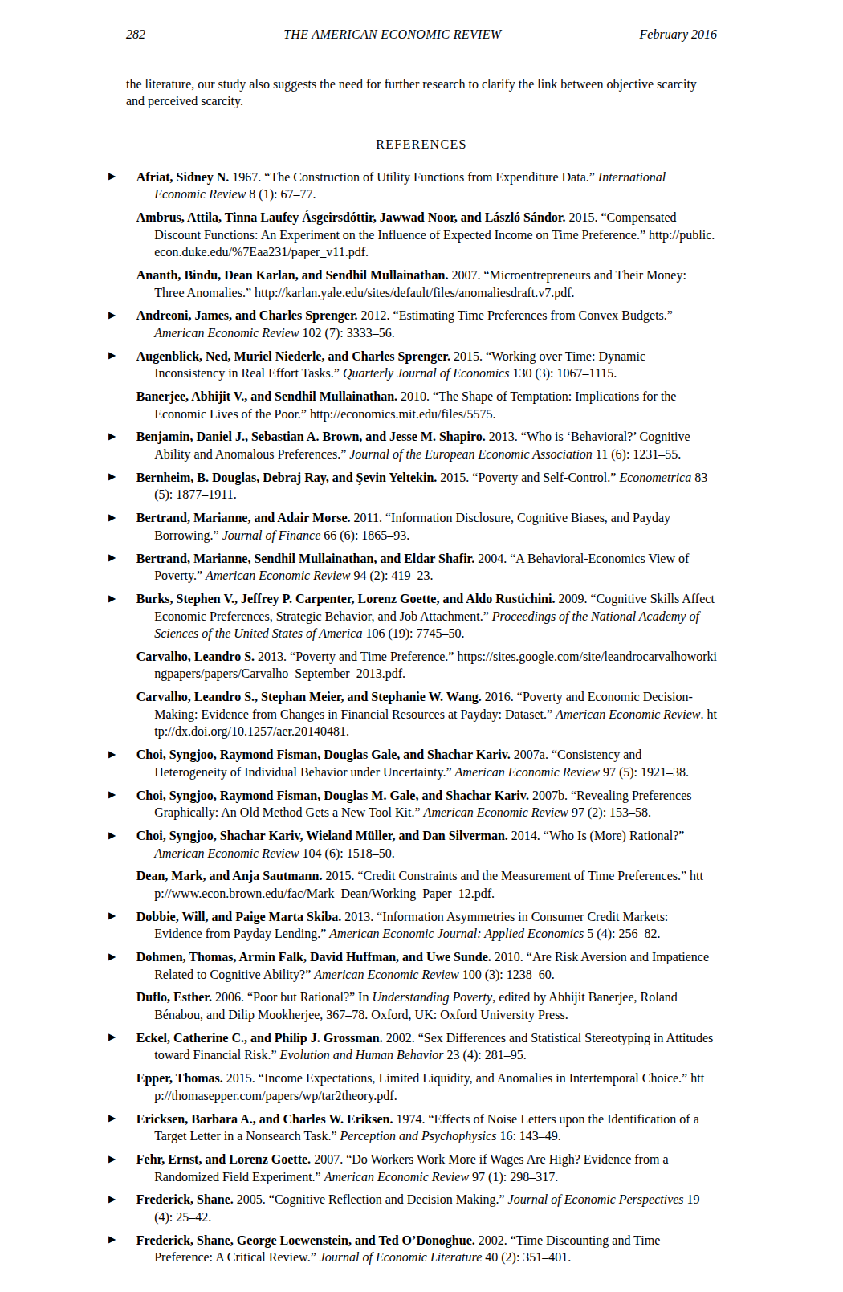282 The American Economic Review February 2016
the literature, our study also suggests the need for further research to clarify the link between objective scarcity and perceived scarcity.
REFERENCES
Afriat, Sidney N. 1967. “The Construction of Utility Functions from Expenditure Data.” International Economic Review 8 (1): 67–77.
Ambrus, Attila, Tinna Laufey Ásgeirsdóttir, Jawwad Noor, and László Sándor. 2015. “Compensated Discount Functions: An Experiment on the Influence of Expected Income on Time Preference.” http://public.econ.duke.edu/%7Eaa231/paper_v11.pdf.
Ananth, Bindu, Dean Karlan, and Sendhil Mullainathan. 2007. “Microentrepreneurs and Their Money: Three Anomalies.” http://karlan.yale.edu/sites/default/files/anomaliesdraft.v7.pdf.
Andreoni, James, and Charles Sprenger. 2012. “Estimating Time Preferences from Convex Budgets.” American Economic Review 102 (7): 3333–56.
Augenblick, Ned, Muriel Niederle, and Charles Sprenger. 2015. “Working over Time: Dynamic Inconsistency in Real Effort Tasks.” Quarterly Journal of Economics 130 (3): 1067–1115.
Banerjee, Abhijit V., and Sendhil Mullainathan. 2010. “The Shape of Temptation: Implications for the Economic Lives of the Poor.” http://economics.mit.edu/files/5575.
Benjamin, Daniel J., Sebastian A. Brown, and Jesse M. Shapiro. 2013. “Who is ‘Behavioral?’ Cognitive Ability and Anomalous Preferences.” Journal of the European Economic Association 11 (6): 1231–55.
Bernheim, B. Douglas, Debraj Ray, and Şevin Yeltekin. 2015. “Poverty and Self-Control.” Econometrica 83 (5): 1877–1911.
Bertrand, Marianne, and Adair Morse. 2011. “Information Disclosure, Cognitive Biases, and Payday Borrowing.” Journal of Finance 66 (6): 1865–93.
Bertrand, Marianne, Sendhil Mullainathan, and Eldar Shafir. 2004. “A Behavioral-Economics View of Poverty.” American Economic Review 94 (2): 419–23.
Burks, Stephen V., Jeffrey P. Carpenter, Lorenz Goette, and Aldo Rustichini. 2009. “Cognitive Skills Affect Economic Preferences, Strategic Behavior, and Job Attachment.” Proceedings of the National Academy of Sciences of the United States of America 106 (19): 7745–50.
Carvalho, Leandro S. 2013. “Poverty and Time Preference.” https://sites.google.com/site/leandrocarvalhoworkingpapers/papers/Carvalho_September_2013.pdf.
Carvalho, Leandro S., Stephan Meier, and Stephanie W. Wang. 2016. “Poverty and Economic Decision-Making: Evidence from Changes in Financial Resources at Payday: Dataset.” American Economic Review. http://dx.doi.org/10.1257/aer.20140481.
Choi, Syngjoo, Raymond Fisman, Douglas Gale, and Shachar Kariv. 2007a. “Consistency and Heterogeneity of Individual Behavior under Uncertainty.” American Economic Review 97 (5): 1921–38.
Choi, Syngjoo, Raymond Fisman, Douglas M. Gale, and Shachar Kariv. 2007b. “Revealing Preferences Graphically: An Old Method Gets a New Tool Kit.” American Economic Review 97 (2): 153–58.
Choi, Syngjoo, Shachar Kariv, Wieland Müller, and Dan Silverman. 2014. “Who Is (More) Rational?” American Economic Review 104 (6): 1518–50.
Dean, Mark, and Anja Sautmann. 2015. “Credit Constraints and the Measurement of Time Preferences.” http://www.econ.brown.edu/fac/Mark_Dean/Working_Paper_12.pdf.
Dobbie, Will, and Paige Marta Skiba. 2013. “Information Asymmetries in Consumer Credit Markets: Evidence from Payday Lending.” American Economic Journal: Applied Economics 5 (4): 256–82.
Dohmen, Thomas, Armin Falk, David Huffman, and Uwe Sunde. 2010. “Are Risk Aversion and Impatience Related to Cognitive Ability?” American Economic Review 100 (3): 1238–60.
Duflo, Esther. 2006. “Poor but Rational?” In Understanding Poverty, edited by Abhijit Banerjee, Roland Bénabou, and Dilip Mookherjee, 367–78. Oxford, UK: Oxford University Press.
Eckel, Catherine C., and Philip J. Grossman. 2002. “Sex Differences and Statistical Stereotyping in Attitudes toward Financial Risk.” Evolution and Human Behavior 23 (4): 281–95.
Epper, Thomas. 2015. “Income Expectations, Limited Liquidity, and Anomalies in Intertemporal Choice.” http://thomasepper.com/papers/wp/tar2theory.pdf.
Ericksen, Barbara A., and Charles W. Eriksen. 1974. “Effects of Noise Letters upon the Identification of a Target Letter in a Nonsearch Task.” Perception and Psychophysics 16: 143–49.
Fehr, Ernst, and Lorenz Goette. 2007. “Do Workers Work More if Wages Are High? Evidence from a Randomized Field Experiment.” American Economic Review 97 (1): 298–317.
Frederick, Shane. 2005. “Cognitive Reflection and Decision Making.” Journal of Economic Perspectives 19 (4): 25–42.
Frederick, Shane, George Loewenstein, and Ted O’Donoghue. 2002. “Time Discounting and Time Preference: A Critical Review.” Journal of Economic Literature 40 (2): 351–401.